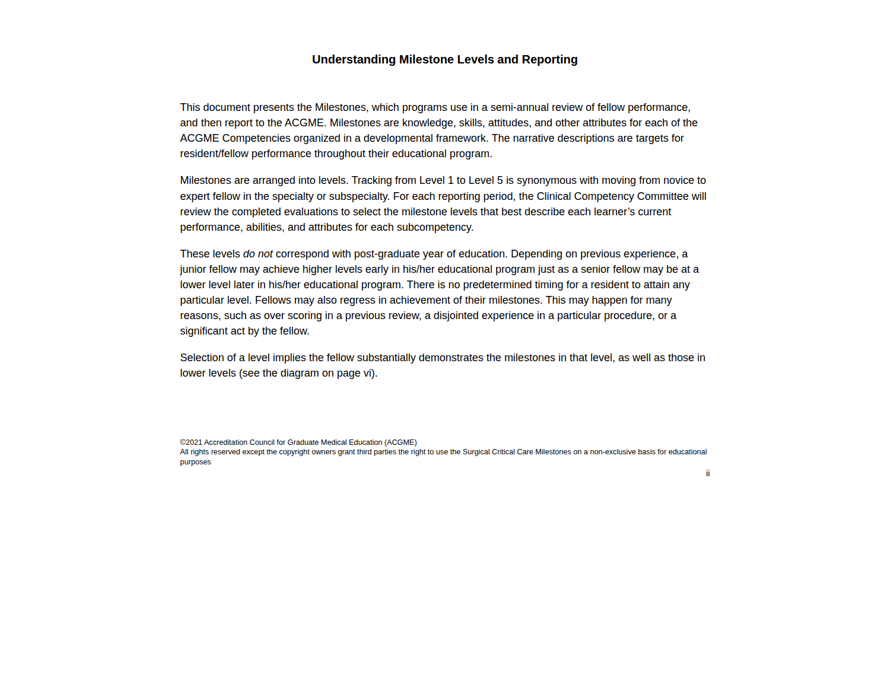Understanding Milestone Levels and Reporting
This document presents the Milestones, which programs use in a semi-annual review of fellow performance, and then report to the ACGME. Milestones are knowledge, skills, attitudes, and other attributes for each of the ACGME Competencies organized in a developmental framework. The narrative descriptions are targets for resident/fellow performance throughout their educational program.
Milestones are arranged into levels. Tracking from Level 1 to Level 5 is synonymous with moving from novice to expert fellow in the specialty or subspecialty. For each reporting period, the Clinical Competency Committee will review the completed evaluations to select the milestone levels that best describe each learner’s current performance, abilities, and attributes for each subcompetency.
These levels do not correspond with post-graduate year of education. Depending on previous experience, a junior fellow may achieve higher levels early in his/her educational program just as a senior fellow may be at a lower level later in his/her educational program. There is no predetermined timing for a resident to attain any particular level. Fellows may also regress in achievement of their milestones. This may happen for many reasons, such as over scoring in a previous review, a disjointed experience in a particular procedure, or a significant act by the fellow.
Selection of a level implies the fellow substantially demonstrates the milestones in that level, as well as those in lower levels (see the diagram on page vi).
©2021 Accreditation Council for Graduate Medical Education (ACGME)
All rights reserved except the copyright owners grant third parties the right to use the Surgical Critical Care Milestones on a non-exclusive basis for educational purposes ii